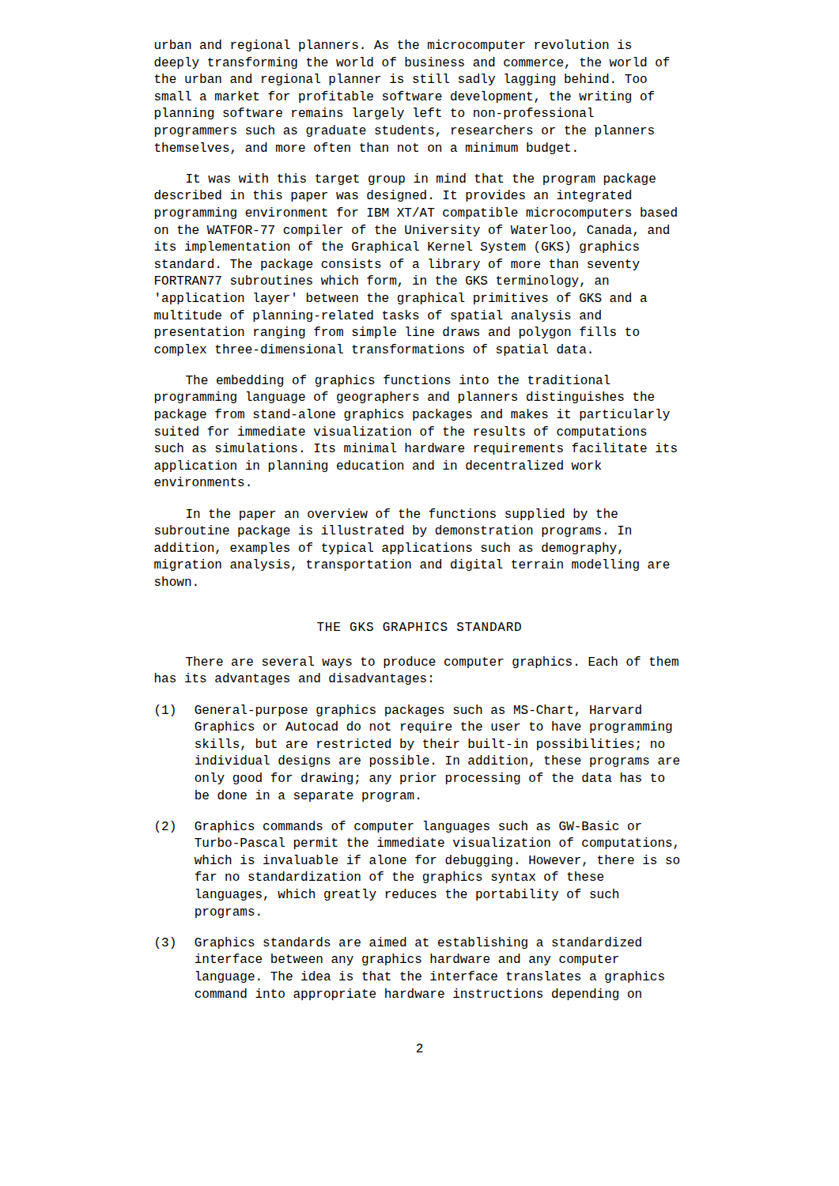urban and regional planners. As the microcomputer revolution is deeply transforming the world of business and commerce, the world of the urban and regional planner is still sadly lagging behind. Too small a market for profitable software development, the writing of planning software remains largely left to non-professional programmers such as graduate students, researchers or the planners themselves, and more often than not on a minimum budget.
It was with this target group in mind that the program package described in this paper was designed. It provides an integrated programming environment for IBM XT/AT compatible microcomputers based on the WATFOR-77 compiler of the University of Waterloo, Canada, and its implementation of the Graphical Kernel System (GKS) graphics standard. The package consists of a library of more than seventy FORTRAN77 subroutines which form, in the GKS terminology, an 'application layer' between the graphical primitives of GKS and a multitude of planning-related tasks of spatial analysis and presentation ranging from simple line draws and polygon fills to complex three-dimensional transformations of spatial data.
The embedding of graphics functions into the traditional programming language of geographers and planners distinguishes the package from stand-alone graphics packages and makes it particularly suited for immediate visualization of the results of computations such as simulations. Its minimal hardware requirements facilitate its application in planning education and in decentralized work environments.
In the paper an overview of the functions supplied by the subroutine package is illustrated by demonstration programs. In addition, examples of typical applications such as demography, migration analysis, transportation and digital terrain modelling are shown.
THE GKS GRAPHICS STANDARD
There are several ways to produce computer graphics. Each of them has its advantages and disadvantages:
(1) General-purpose graphics packages such as MS-Chart, Harvard Graphics or Autocad do not require the user to have programming skills, but are restricted by their built-in possibilities; no individual designs are possible. In addition, these programs are only good for drawing; any prior processing of the data has to be done in a separate program.
(2) Graphics commands of computer languages such as GW-Basic or Turbo-Pascal permit the immediate visualization of computations, which is invaluable if alone for debugging. However, there is so far no standardization of the graphics syntax of these languages, which greatly reduces the portability of such programs.
(3) Graphics standards are aimed at establishing a standardized interface between any graphics hardware and any computer language. The idea is that the interface translates a graphics command into appropriate hardware instructions depending on
2